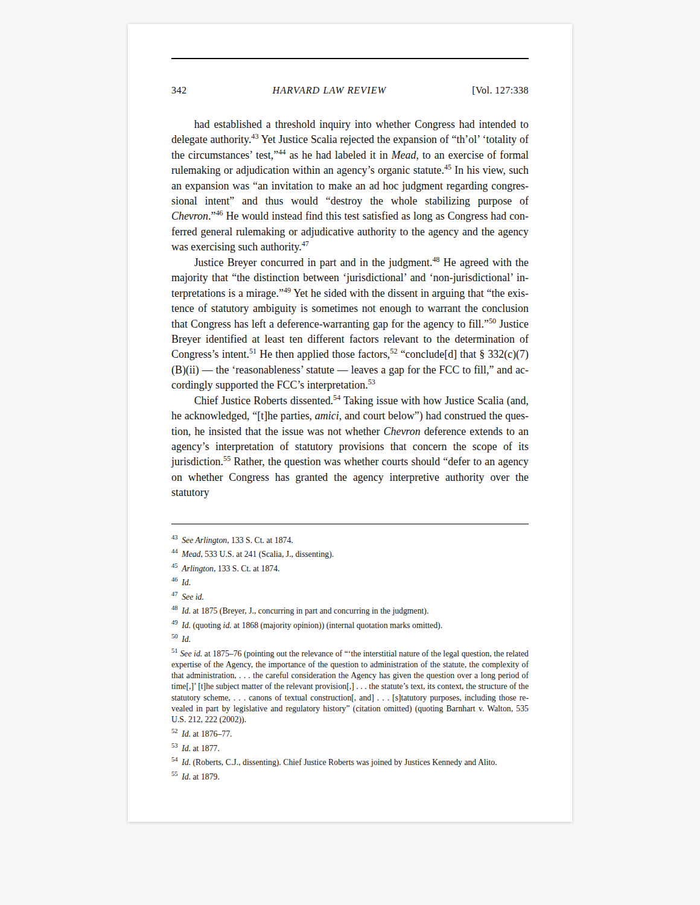342 HARVARD LAW REVIEW [Vol. 127:338
had established a threshold inquiry into whether Congress had intended to delegate authority.43 Yet Justice Scalia rejected the expansion of “th’ol’ ‘totality of the circumstances’ test,”44 as he had labeled it in Mead, to an exercise of formal rulemaking or adjudication within an agency’s organic statute.45 In his view, such an expansion was “an invitation to make an ad hoc judgment regarding congressional intent” and thus would “destroy the whole stabilizing purpose of Chevron.”46 He would instead find this test satisfied as long as Congress had conferred general rulemaking or adjudicative authority to the agency and the agency was exercising such authority.47
Justice Breyer concurred in part and in the judgment.48 He agreed with the majority that “the distinction between ‘jurisdictional’ and ‘non-jurisdictional’ interpretations is a mirage.”49 Yet he sided with the dissent in arguing that “the existence of statutory ambiguity is sometimes not enough to warrant the conclusion that Congress has left a deference-warranting gap for the agency to fill.”50 Justice Breyer identified at least ten different factors relevant to the determination of Congress’s intent.51 He then applied those factors,52 “conclude[d] that § 332(c)(7)(B)(ii) — the ‘reasonableness’ statute — leaves a gap for the FCC to fill,” and accordingly supported the FCC’s interpretation.53
Chief Justice Roberts dissented.54 Taking issue with how Justice Scalia (and, he acknowledged, “[t]he parties, amici, and court below”) had construed the question, he insisted that the issue was not whether Chevron deference extends to an agency’s interpretation of statutory provisions that concern the scope of its jurisdiction.55 Rather, the question was whether courts should “defer to an agency on whether Congress has granted the agency interpretive authority over the statutory
43 See Arlington, 133 S. Ct. at 1874.
44 Mead, 533 U.S. at 241 (Scalia, J., dissenting).
45 Arlington, 133 S. Ct. at 1874.
46 Id.
47 See id.
48 Id. at 1875 (Breyer, J., concurring in part and concurring in the judgment).
49 Id. (quoting id. at 1868 (majority opinion)) (internal quotation marks omitted).
50 Id.
51 See id. at 1875–76 (pointing out the relevance of “‘the interstitial nature of the legal question, the related expertise of the Agency, the importance of the question to administration of the statute, the complexity of that administration, . . . the careful consideration the Agency has given the question over a long period of time[,]’ [t]he subject matter of the relevant provision[,] . . . the statute’s text, its context, the structure of the statutory scheme, . . . canons of textual construction[, and] . . . [s]tatutory purposes, including those revealed in part by legislative and regulatory history” (citation omitted) (quoting Barnhart v. Walton, 535 U.S. 212, 222 (2002)).
52 Id. at 1876–77.
53 Id. at 1877.
54 Id. (Roberts, C.J., dissenting). Chief Justice Roberts was joined by Justices Kennedy and Alito.
55 Id. at 1879.